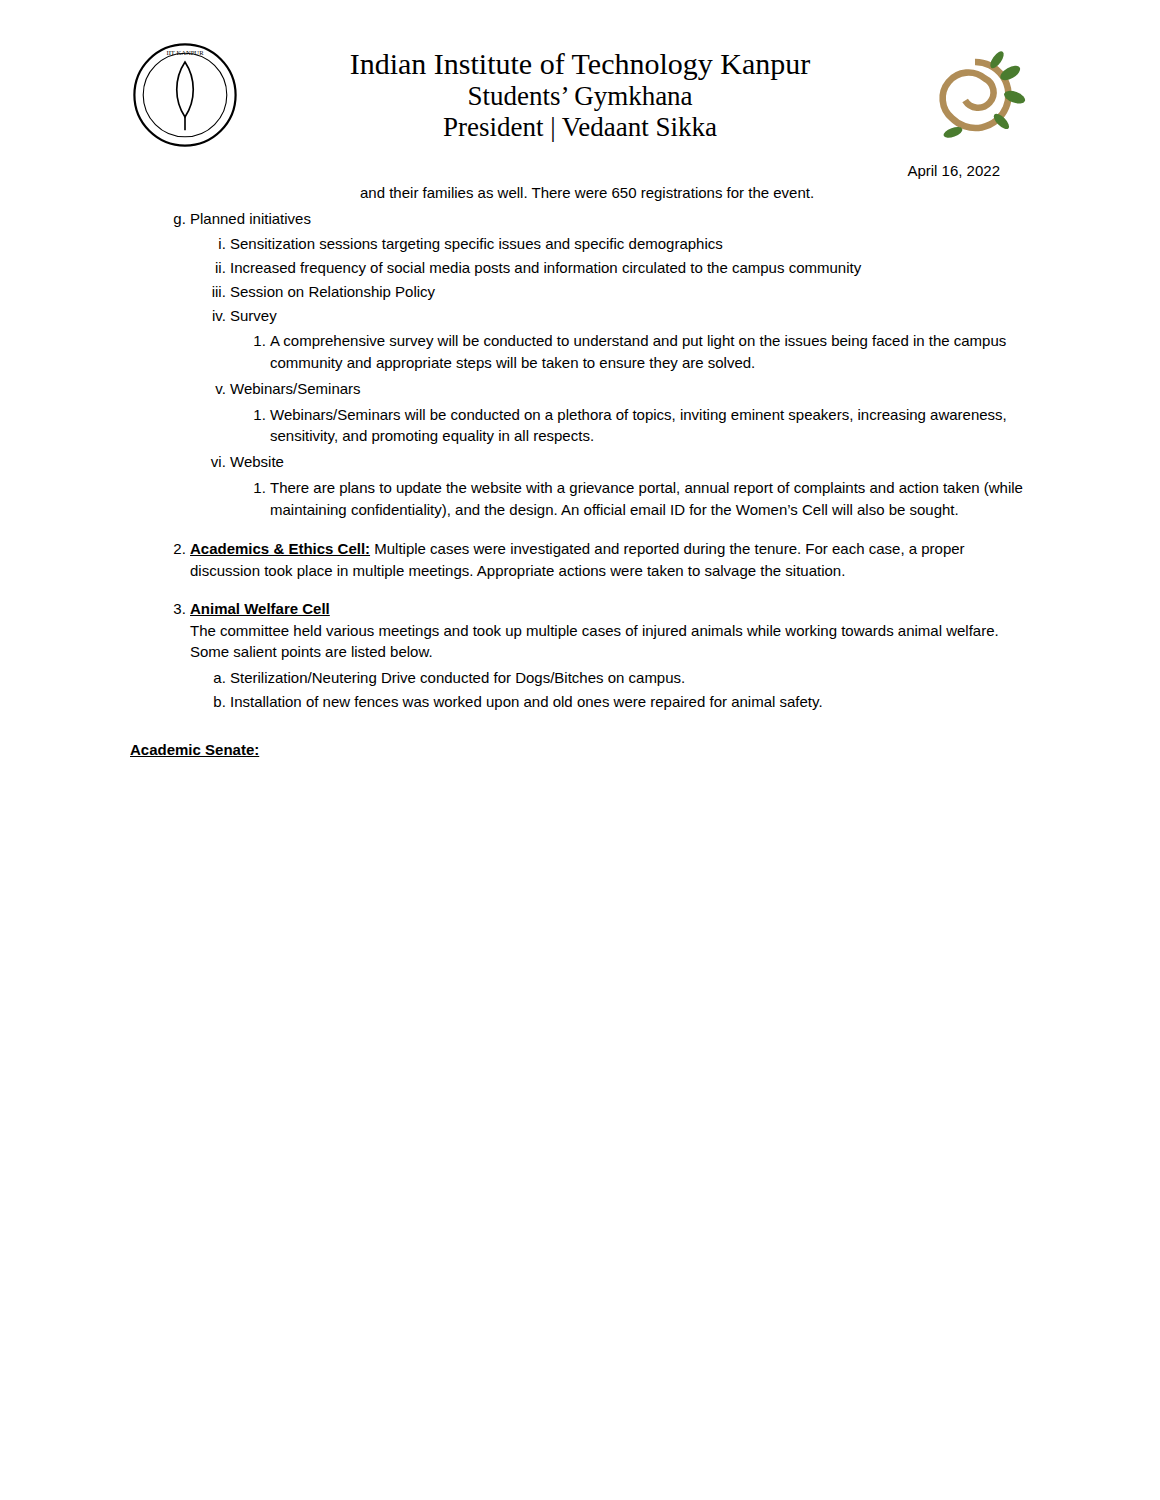Indian Institute of Technology Kanpur
Students’ Gymkhana
President | Vedaant Sikka
April 16, 2022
and their families as well. There were 650 registrations for the event.
Planned initiatives
Sensitization sessions targeting specific issues and specific demographics
Increased frequency of social media posts and information circulated to the campus community
Session on Relationship Policy
Survey
A comprehensive survey will be conducted to understand and put light on the issues being faced in the campus community and appropriate steps will be taken to ensure they are solved.
Webinars/Seminars
Webinars/Seminars will be conducted on a plethora of topics, inviting eminent speakers, increasing awareness, sensitivity, and promoting equality in all respects.
Website
There are plans to update the website with a grievance portal, annual report of complaints and action taken (while maintaining confidentiality), and the design. An official email ID for the Women’s Cell will also be sought.
Academics & Ethics Cell: Multiple cases were investigated and reported during the tenure. For each case, a proper discussion took place in multiple meetings. Appropriate actions were taken to salvage the situation.
Animal Welfare Cell
The committee held various meetings and took up multiple cases of injured animals while working towards animal welfare. Some salient points are listed below.
Sterilization/Neutering Drive conducted for Dogs/Bitches on campus.
Installation of new fences was worked upon and old ones were repaired for animal safety.
Academic Senate: